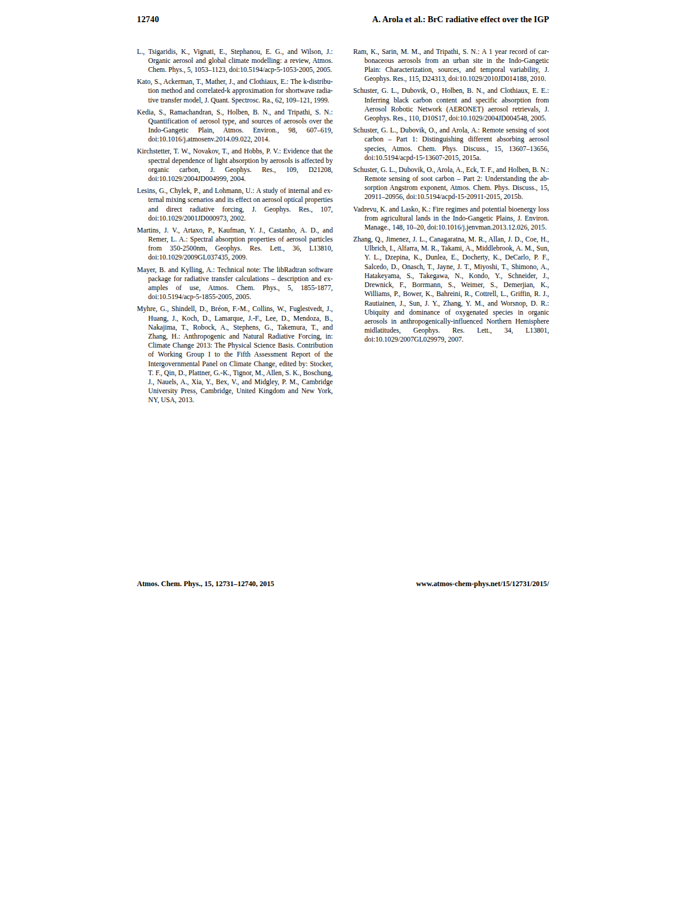12740 A. Arola et al.: BrC radiative effect over the IGP
L., Tsigaridis, K., Vignati, E., Stephanou, E. G., and Wilson, J.: Organic aerosol and global climate modelling: a review, Atmos. Chem. Phys., 5, 1053–1123, doi:10.5194/acp-5-1053-2005, 2005.
Kato, S., Ackerman, T., Mather, J., and Clothiaux, E.: The k-distribution method and correlated-k approximation for shortwave radiative transfer model, J. Quant. Spectrosc. Ra., 62, 109–121, 1999.
Kedia, S., Ramachandran, S., Holben, B. N., and Tripathi, S. N.: Quantification of aerosol type, and sources of aerosols over the Indo-Gangetic Plain, Atmos. Environ., 98, 607–619, doi:10.1016/j.atmosenv.2014.09.022, 2014.
Kirchstetter, T. W., Novakov, T., and Hobbs, P. V.: Evidence that the spectral dependence of light absorption by aerosols is affected by organic carbon, J. Geophys. Res., 109, D21208, doi:10.1029/2004JD004999, 2004.
Lesins, G., Chylek, P., and Lohmann, U.: A study of internal and external mixing scenarios and its effect on aerosol optical properties and direct radiative forcing, J. Geophys. Res., 107, doi:10.1029/2001JD000973, 2002.
Martins, J. V., Artaxo, P., Kaufman, Y. J., Castanho, A. D., and Remer, L. A.: Spectral absorption properties of aerosol particles from 350-2500nm, Geophys. Res. Lett., 36, L13810, doi:10.1029/2009GL037435, 2009.
Mayer, B. and Kylling, A.: Technical note: The libRadtran software package for radiative transfer calculations – description and examples of use, Atmos. Chem. Phys., 5, 1855-1877, doi:10.5194/acp-5-1855-2005, 2005.
Myhre, G., Shindell, D., Bréon, F.-M., Collins, W., Fuglestvedt, J., Huang, J., Koch, D., Lamarque, J.-F., Lee, D., Mendoza, B., Nakajima, T., Robock, A., Stephens, G., Takemura, T., and Zhang, H.: Anthropogenic and Natural Radiative Forcing, in: Climate Change 2013: The Physical Science Basis. Contribution of Working Group I to the Fifth Assessment Report of the Intergovernmental Panel on Climate Change, edited by: Stocker, T. F., Qin, D., Plattner, G.-K., Tignor, M., Allen, S. K., Boschung, J., Nauels, A., Xia, Y., Bex, V., and Midgley, P. M., Cambridge University Press, Cambridge, United Kingdom and New York, NY, USA, 2013.
Ram, K., Sarin, M. M., and Tripathi, S. N.: A 1 year record of carbonaceous aerosols from an urban site in the Indo-Gangetic Plain: Characterization, sources, and temporal variability, J. Geophys. Res., 115, D24313, doi:10.1029/2010JD014188, 2010.
Schuster, G. L., Dubovik, O., Holben, B. N., and Clothiaux, E. E.: Inferring black carbon content and specific absorption from Aerosol Robotic Network (AERONET) aerosol retrievals, J. Geophys. Res., 110, D10S17, doi:10.1029/2004JD004548, 2005.
Schuster, G. L., Dubovik, O., and Arola, A.: Remote sensing of soot carbon – Part 1: Distinguishing different absorbing aerosol species, Atmos. Chem. Phys. Discuss., 15, 13607–13656, doi:10.5194/acpd-15-13607-2015, 2015a.
Schuster, G. L., Dubovik, O., Arola, A., Eck, T. F., and Holben, B. N.: Remote sensing of soot carbon – Part 2: Understanding the absorption Angstrom exponent, Atmos. Chem. Phys. Discuss., 15, 20911–20956, doi:10.5194/acpd-15-20911-2015, 2015b.
Vadrevu, K. and Lasko, K.: Fire regimes and potential bioenergy loss from agricultural lands in the Indo-Gangetic Plains, J. Environ. Manage., 148, 10–20, doi:10.1016/j.jenvman.2013.12.026, 2015.
Zhang, Q., Jimenez, J. L., Canagaratna, M. R., Allan, J. D., Coe, H., Ulbrich, I., Alfarra, M. R., Takami, A., Middlebrook, A. M., Sun, Y. L., Dzepina, K., Dunlea, E., Docherty, K., DeCarlo, P. F., Salcedo, D., Onasch, T., Jayne, J. T., Miyoshi, T., Shimono, A., Hatakeyama, S., Takegawa, N., Kondo, Y., Schneider, J., Drewnick, F., Borrmann, S., Weimer, S., Demerjian, K., Williams, P., Bower, K., Bahreini, R., Cottrell, L., Griffin, R. J., Rautiainen, J., Sun, J. Y., Zhang, Y. M., and Worsnop, D. R.: Ubiquity and dominance of oxygenated species in organic aerosols in anthropogenically-influenced Northern Hemisphere midlatitudes, Geophys. Res. Lett., 34, L13801, doi:10.1029/2007GL029979, 2007.
Atmos. Chem. Phys., 15, 12731–12740, 2015 www.atmos-chem-phys.net/15/12731/2015/